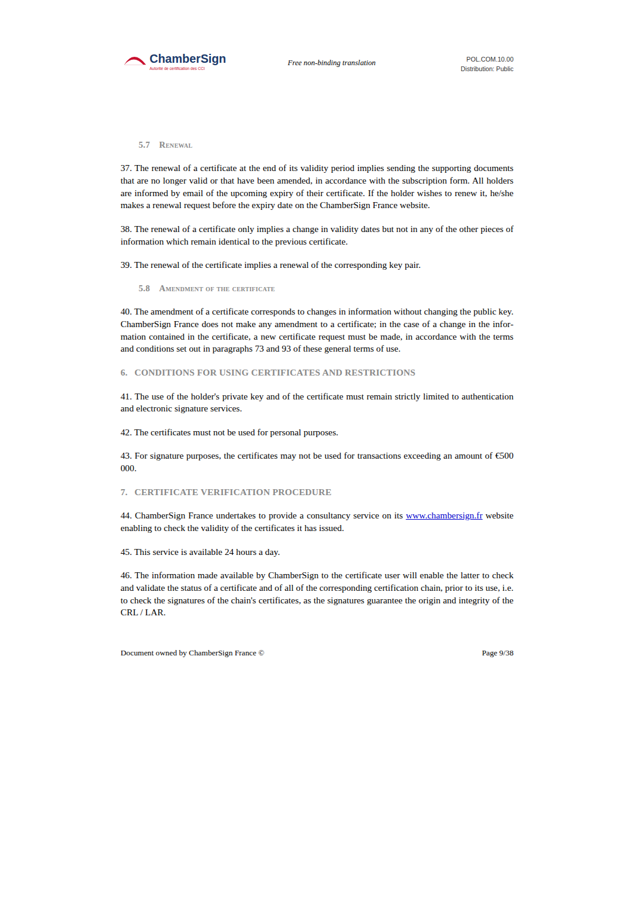ChamberSign Autorité de certification des CCI
Free non-binding translation
POL.COM.10.00
Distribution: Public
5.7 Renewal
37. The renewal of a certificate at the end of its validity period implies sending the supporting documents that are no longer valid or that have been amended, in accordance with the subscription form. All holders are informed by email of the upcoming expiry of their certificate. If the holder wishes to renew it, he/she makes a renewal request before the expiry date on the ChamberSign France website.
38. The renewal of a certificate only implies a change in validity dates but not in any of the other pieces of information which remain identical to the previous certificate.
39. The renewal of the certificate implies a renewal of the corresponding key pair.
5.8 Amendment of the certificate
40. The amendment of a certificate corresponds to changes in information without changing the public key. ChamberSign France does not make any amendment to a certificate; in the case of a change in the information contained in the certificate, a new certificate request must be made, in accordance with the terms and conditions set out in paragraphs 73 and 93 of these general terms of use.
6. CONDITIONS FOR USING CERTIFICATES AND RESTRICTIONS
41. The use of the holder's private key and of the certificate must remain strictly limited to authentication and electronic signature services.
42. The certificates must not be used for personal purposes.
43. For signature purposes, the certificates may not be used for transactions exceeding an amount of €500 000.
7. CERTIFICATE VERIFICATION PROCEDURE
44. ChamberSign France undertakes to provide a consultancy service on its www.chambersign.fr website enabling to check the validity of the certificates it has issued.
45. This service is available 24 hours a day.
46. The information made available by ChamberSign to the certificate user will enable the latter to check and validate the status of a certificate and of all of the corresponding certification chain, prior to its use, i.e. to check the signatures of the chain's certificates, as the signatures guarantee the origin and integrity of the CRL / LAR.
Document owned by ChamberSign France ©
Page 9/38